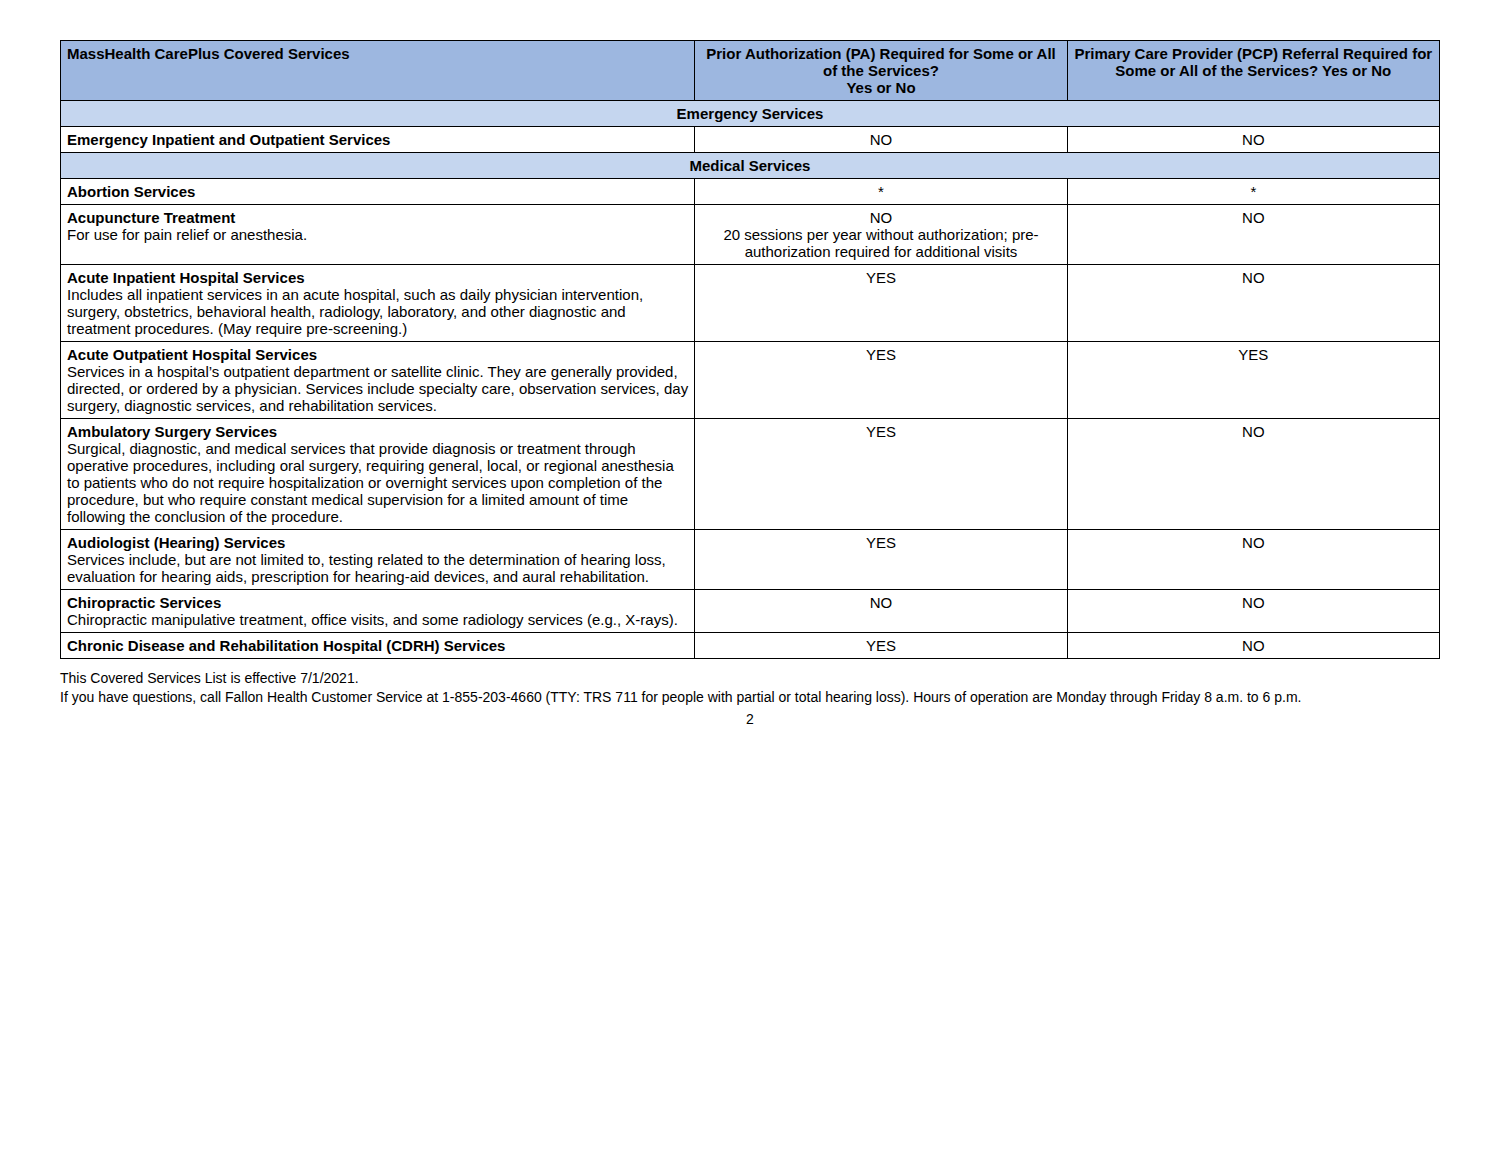| MassHealth CarePlus Covered Services | Prior Authorization (PA) Required for Some or All of the Services? Yes or No | Primary Care Provider (PCP) Referral Required for Some or All of the Services? Yes or No |
| --- | --- | --- |
| Emergency Services |
| Emergency Inpatient and Outpatient Services | NO | NO |
| Medical Services |
| Abortion Services | * | * |
| Acupuncture Treatment For use for pain relief or anesthesia. | NO 20 sessions per year without authorization; pre-authorization required for additional visits | NO |
| Acute Inpatient Hospital Services Includes all inpatient services in an acute hospital, such as daily physician intervention, surgery, obstetrics, behavioral health, radiology, laboratory, and other diagnostic and treatment procedures. (May require pre-screening.) | YES | NO |
| Acute Outpatient Hospital Services Services in a hospital’s outpatient department or satellite clinic. They are generally provided, directed, or ordered by a physician. Services include specialty care, observation services, day surgery, diagnostic services, and rehabilitation services. | YES | YES |
| Ambulatory Surgery Services Surgical, diagnostic, and medical services that provide diagnosis or treatment through operative procedures, including oral surgery, requiring general, local, or regional anesthesia to patients who do not require hospitalization or overnight services upon completion of the procedure, but who require constant medical supervision for a limited amount of time following the conclusion of the procedure. | YES | NO |
| Audiologist (Hearing) Services Services include, but are not limited to, testing related to the determination of hearing loss, evaluation for hearing aids, prescription for hearing-aid devices, and aural rehabilitation. | YES | NO |
| Chiropractic Services Chiropractic manipulative treatment, office visits, and some radiology services (e.g., X-rays). | NO | NO |
| Chronic Disease and Rehabilitation Hospital (CDRH) Services | YES | NO |
This Covered Services List is effective 7/1/2021.
If you have questions, call Fallon Health Customer Service at 1-855-203-4660 (TTY: TRS 711 for people with partial or total hearing loss). Hours of operation are Monday through Friday 8 a.m. to 6 p.m.
2